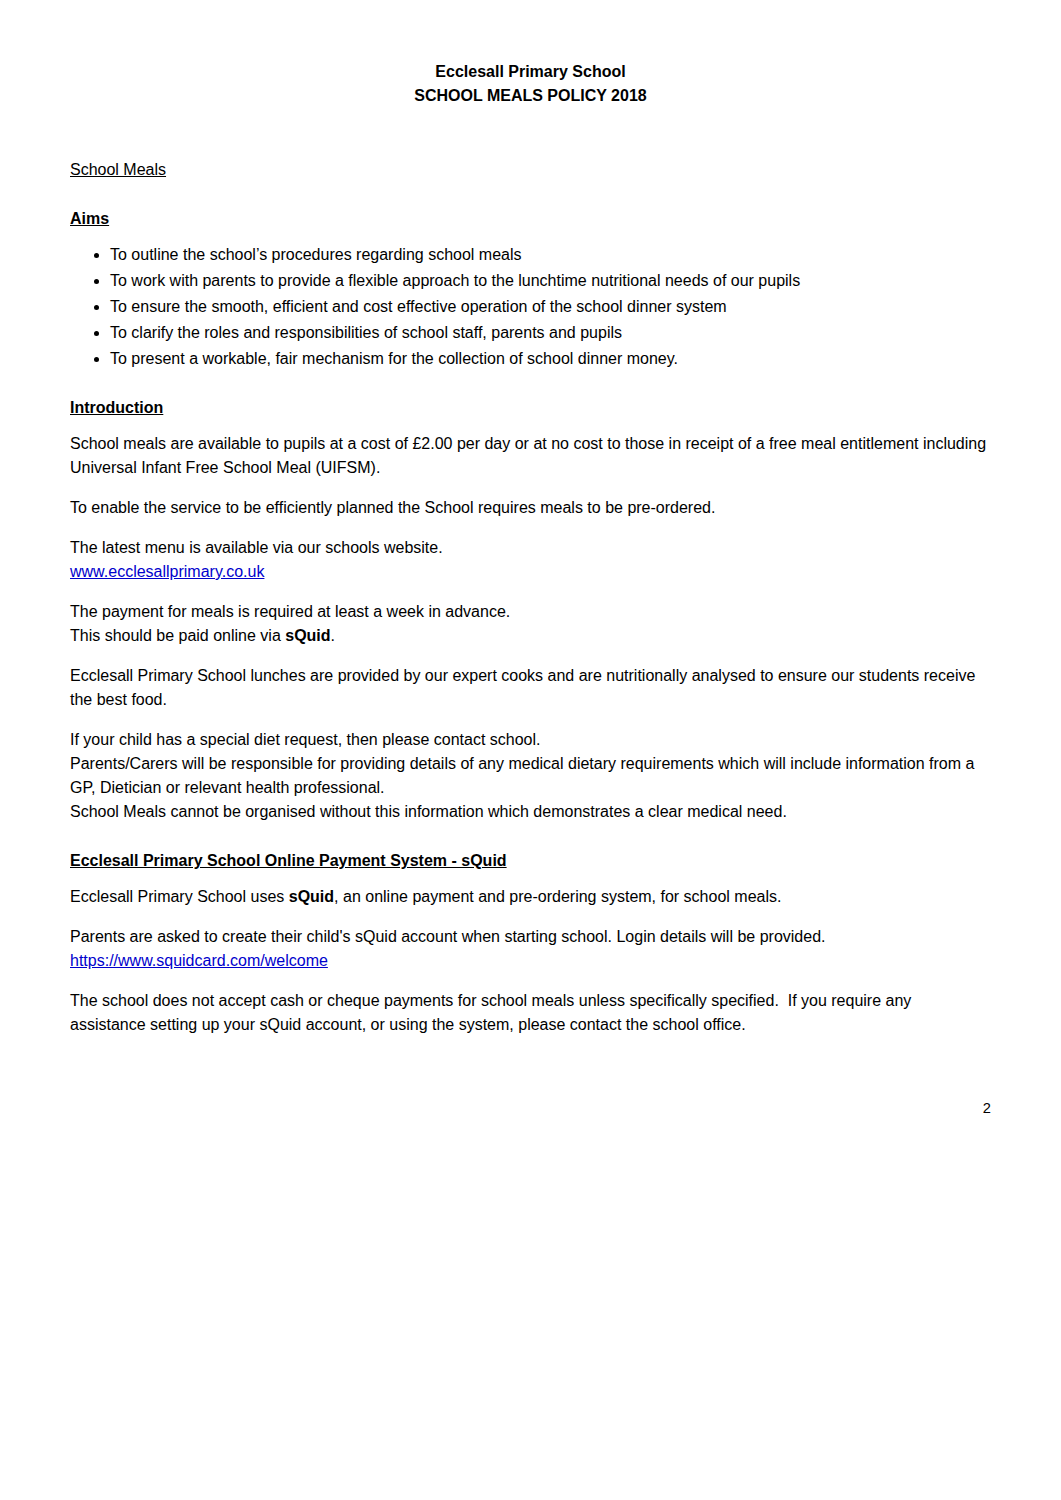Ecclesall Primary School
SCHOOL MEALS POLICY 2018
School Meals
Aims
To outline the school’s procedures regarding school meals
To work with parents to provide a flexible approach to the lunchtime nutritional needs of our pupils
To ensure the smooth, efficient and cost effective operation of the school dinner system
To clarify the roles and responsibilities of school staff, parents and pupils
To present a workable, fair mechanism for the collection of school dinner money.
Introduction
School meals are available to pupils at a cost of £2.00 per day or at no cost to those in receipt of a free meal entitlement including Universal Infant Free School Meal (UIFSM).
To enable the service to be efficiently planned the School requires meals to be pre-ordered.
The latest menu is available via our schools website.
www.ecclesallprimary.co.uk
The payment for meals is required at least a week in advance.
This should be paid online via sQuid.
Ecclesall Primary School lunches are provided by our expert cooks and are nutritionally analysed to ensure our students receive the best food.
If your child has a special diet request, then please contact school.
Parents/Carers will be responsible for providing details of any medical dietary requirements which will include information from a GP, Dietician or relevant health professional.
School Meals cannot be organised without this information which demonstrates a clear medical need.
Ecclesall Primary School Online Payment System - sQuid
Ecclesall Primary School uses sQuid, an online payment and pre-ordering system, for school meals.
Parents are asked to create their child's sQuid account when starting school. Login details will be provided.
https://www.squidcard.com/welcome
The school does not accept cash or cheque payments for school meals unless specifically specified. If you require any assistance setting up your sQuid account, or using the system, please contact the school office.
2